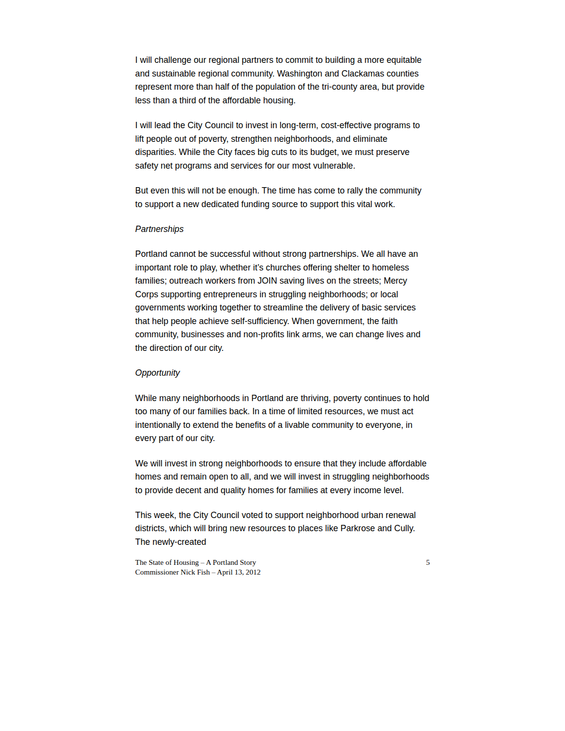I will challenge our regional partners to commit to building a more equitable and sustainable regional community. Washington and Clackamas counties represent more than half of the population of the tri-county area, but provide less than a third of the affordable housing.
I will lead the City Council to invest in long-term, cost-effective programs to lift people out of poverty, strengthen neighborhoods, and eliminate disparities. While the City faces big cuts to its budget, we must preserve safety net programs and services for our most vulnerable.
But even this will not be enough. The time has come to rally the community to support a new dedicated funding source to support this vital work.
Partnerships
Portland cannot be successful without strong partnerships. We all have an important role to play, whether it’s churches offering shelter to homeless families; outreach workers from JOIN saving lives on the streets; Mercy Corps supporting entrepreneurs in struggling neighborhoods; or local governments working together to streamline the delivery of basic services that help people achieve self-sufficiency. When government, the faith community, businesses and non-profits link arms, we can change lives and the direction of our city.
Opportunity
While many neighborhoods in Portland are thriving, poverty continues to hold too many of our families back. In a time of limited resources, we must act intentionally to extend the benefits of a livable community to everyone, in every part of our city.
We will invest in strong neighborhoods to ensure that they include affordable homes and remain open to all, and we will invest in struggling neighborhoods to provide decent and quality homes for families at every income level.
This week, the City Council voted to support neighborhood urban renewal districts, which will bring new resources to places like Parkrose and Cully. The newly-created
5 The State of Housing – A Portland Story
Commissioner Nick Fish – April 13, 2012